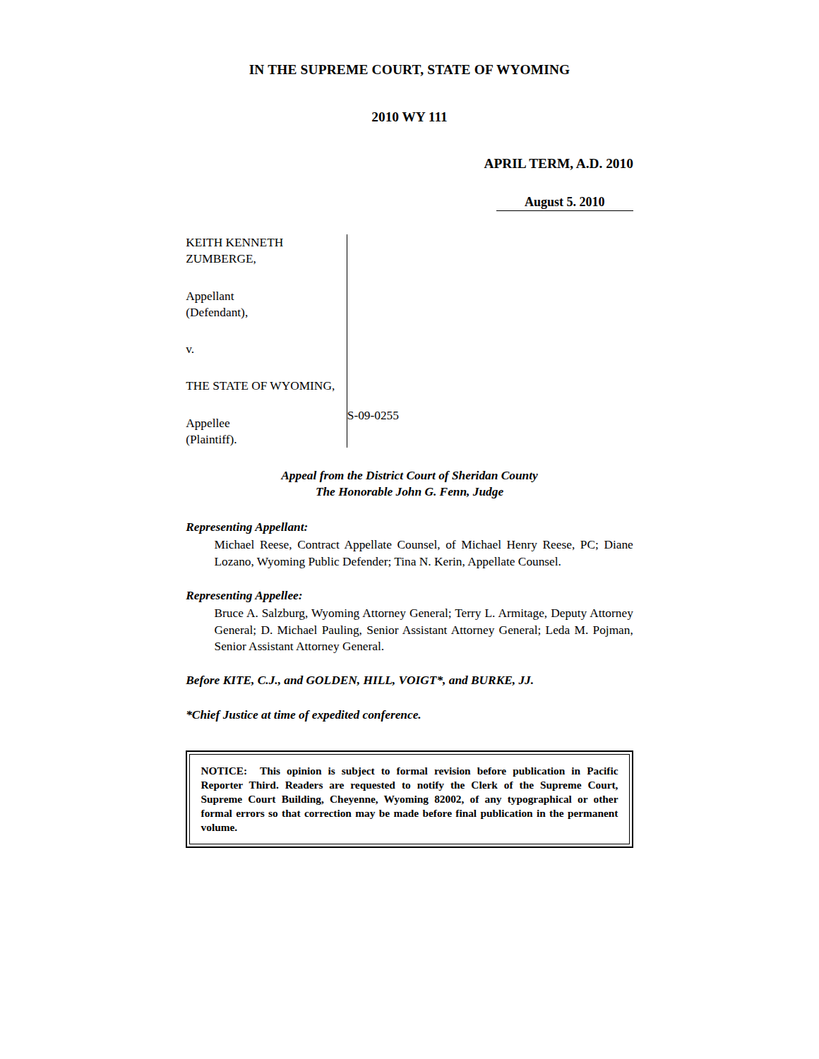IN THE SUPREME COURT, STATE OF WYOMING
2010 WY 111
APRIL TERM, A.D. 2010
August 5. 2010
| KEITH KENNETH ZUMBERGE, Appellant (Defendant), v. THE STATE OF WYOMING, Appellee (Plaintiff). | S-09-0255 |
Appeal from the District Court of Sheridan County
The Honorable John G. Fenn, Judge
Representing Appellant:
Michael Reese, Contract Appellate Counsel, of Michael Henry Reese, PC; Diane Lozano, Wyoming Public Defender; Tina N. Kerin, Appellate Counsel.
Representing Appellee:
Bruce A. Salzburg, Wyoming Attorney General; Terry L. Armitage, Deputy Attorney General; D. Michael Pauling, Senior Assistant Attorney General; Leda M. Pojman, Senior Assistant Attorney General.
Before KITE, C.J., and GOLDEN, HILL, VOIGT*, and BURKE, JJ.
*Chief Justice at time of expedited conference.
NOTICE: This opinion is subject to formal revision before publication in Pacific Reporter Third. Readers are requested to notify the Clerk of the Supreme Court, Supreme Court Building, Cheyenne, Wyoming 82002, of any typographical or other formal errors so that correction may be made before final publication in the permanent volume.